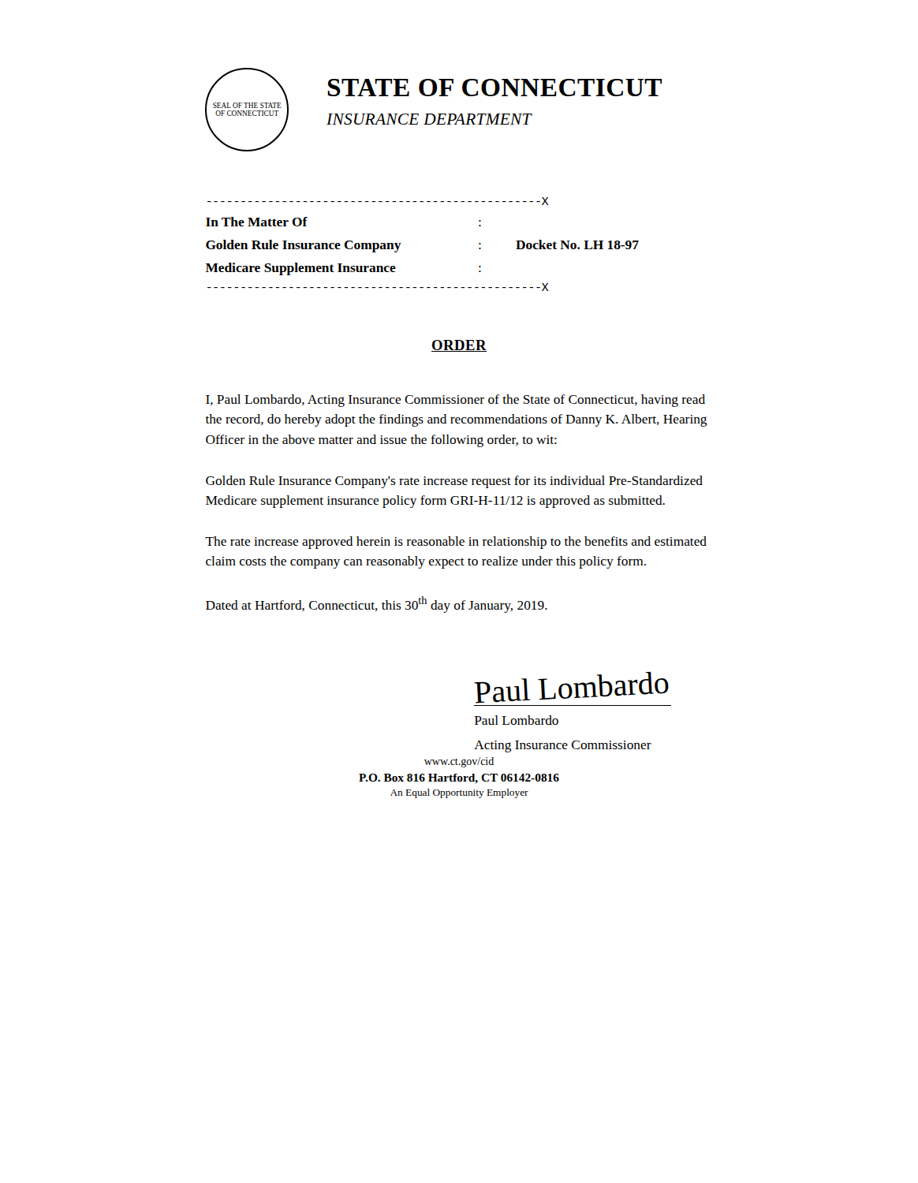SEAL OF THE STATE OF CONNECTICUT
STATE OF CONNECTICUT
INSURANCE DEPARTMENT
-------------------------------------------------X
| In The Matter Of | : | |
| Golden Rule Insurance Company | : | Docket No. LH 18-97 |
| Medicare Supplement Insurance | : | |
-------------------------------------------------X
ORDER
I, Paul Lombardo, Acting Insurance Commissioner of the State of Connecticut, having read the record, do hereby adopt the findings and recommendations of Danny K. Albert, Hearing Officer in the above matter and issue the following order, to wit:
Golden Rule Insurance Company's rate increase request for its individual Pre-Standardized Medicare supplement insurance policy form GRI-H-11/12 is approved as submitted.
The rate increase approved herein is reasonable in relationship to the benefits and estimated claim costs the company can reasonably expect to realize under this policy form.
Dated at Hartford, Connecticut, this 30th day of January, 2019.
Paul Lombardo
Paul Lombardo
Acting Insurance Commissioner
www.ct.gov/cid
P.O. Box 816 Hartford, CT 06142-0816
An Equal Opportunity Employer